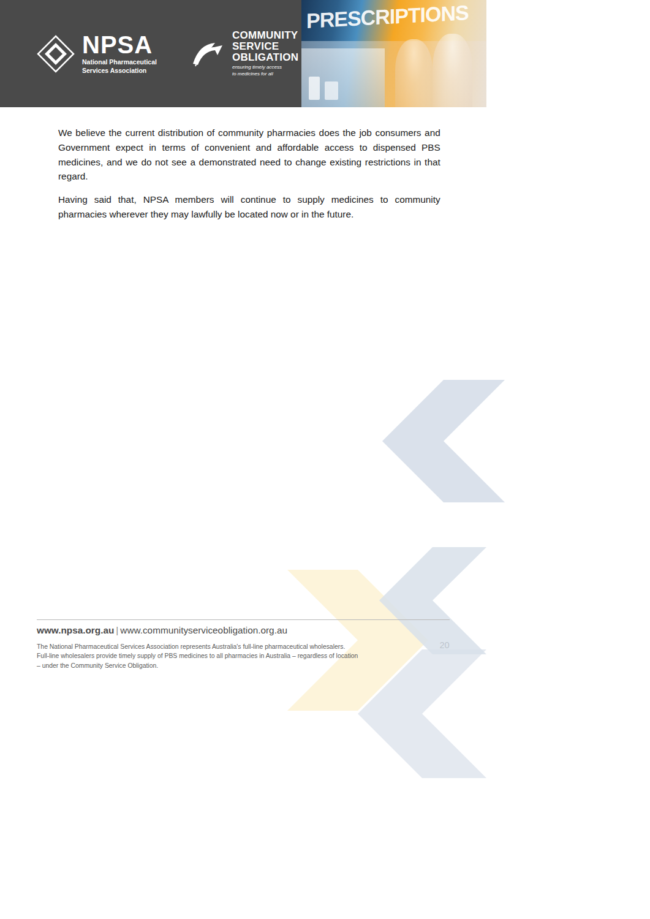NPSA National Pharmaceutical
Services Association
COMMUNITY SERVICE OBLIGATION ensuring timely access
to medicines for all
We believe the current distribution of community pharmacies does the job consumers and Government expect in terms of convenient and affordable access to dispensed PBS medicines, and we do not see a demonstrated need to change existing restrictions in that regard.
Having said that, NPSA members will continue to supply medicines to community pharmacies wherever they may lawfully be located now or in the future.
www.npsa.org.au|www.communityserviceobligation.org.au
The National Pharmaceutical Services Association represents Australia's full-line pharmaceutical wholesalers. Full-line wholesalers provide timely supply of PBS medicines to all pharmacies in Australia – regardless of location – under the Community Service Obligation.
20